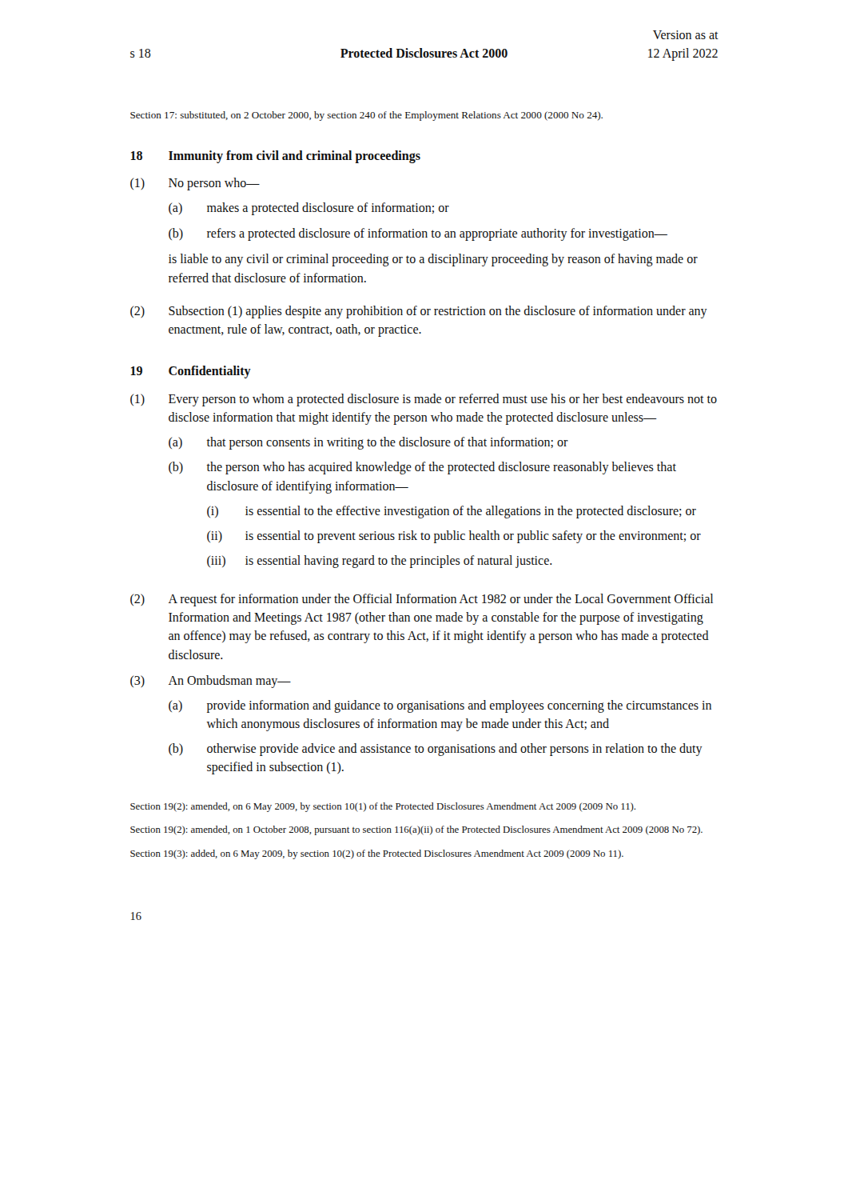s 18
Protected Disclosures Act 2000
Version as at 12 April 2022
Section 17: substituted, on 2 October 2000, by section 240 of the Employment Relations Act 2000 (2000 No 24).
18 Immunity from civil and criminal proceedings
(1)
No person who—
(a)
makes a protected disclosure of information; or
(b)
refers a protected disclosure of information to an appropriate authority for investigation—
is liable to any civil or criminal proceeding or to a disciplinary proceeding by reason of having made or referred that disclosure of information.
(2)
Subsection (1) applies despite any prohibition of or restriction on the disclosure of information under any enactment, rule of law, contract, oath, or practice.
19 Confidentiality
(1)
Every person to whom a protected disclosure is made or referred must use his or her best endeavours not to disclose information that might identify the person who made the protected disclosure unless—
(a)
that person consents in writing to the disclosure of that information; or
(b)
the person who has acquired knowledge of the protected disclosure reasonably believes that disclosure of identifying information—
(i)
is essential to the effective investigation of the allegations in the protected disclosure; or
(ii)
is essential to prevent serious risk to public health or public safety or the environment; or
(iii)
is essential having regard to the principles of natural justice.
(2)
A request for information under the Official Information Act 1982 or under the Local Government Official Information and Meetings Act 1987 (other than one made by a constable for the purpose of investigating an offence) may be refused, as contrary to this Act, if it might identify a person who has made a protected disclosure.
(3)
An Ombudsman may—
(a)
provide information and guidance to organisations and employees concerning the circumstances in which anonymous disclosures of information may be made under this Act; and
(b)
otherwise provide advice and assistance to organisations and other persons in relation to the duty specified in subsection (1).
Section 19(2): amended, on 6 May 2009, by section 10(1) of the Protected Disclosures Amendment Act 2009 (2009 No 11).
Section 19(2): amended, on 1 October 2008, pursuant to section 116(a)(ii) of the Protected Disclosures Amendment Act 2009 (2008 No 72).
Section 19(3): added, on 6 May 2009, by section 10(2) of the Protected Disclosures Amendment Act 2009 (2009 No 11).
16